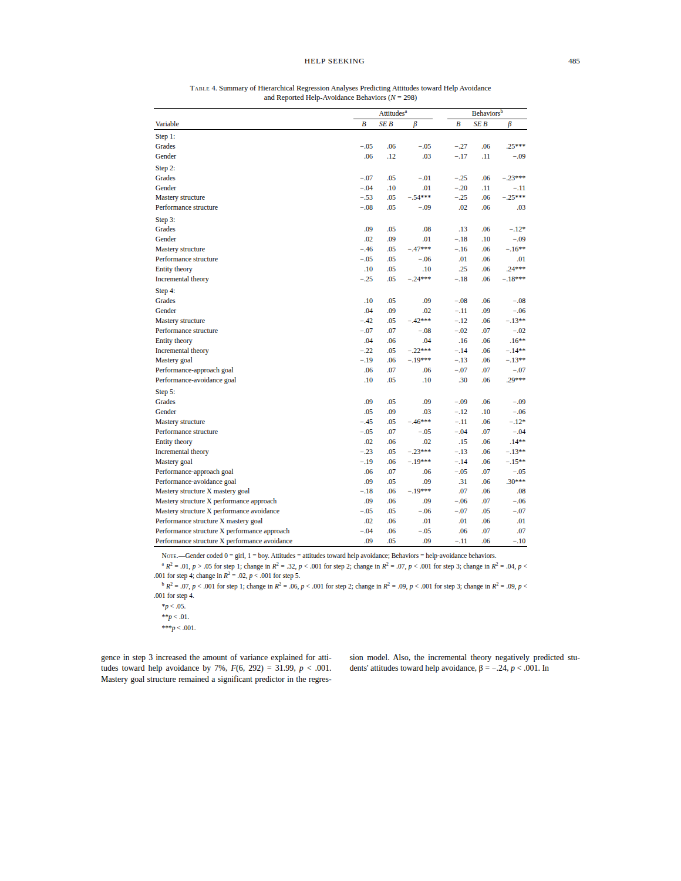HELP SEEKING485
Table 4. Summary of Hierarchical Regression Analyses Predicting Attitudes toward Help Avoidance and Reported Help-Avoidance Behaviors ( N = 298)
| | | Attitudes a | | Behaviors b |
| --- | --- | --- | --- | --- |
| Variable | | B | SE B | β | | B | SE B | β |
| Step 1: |
| Grades | | −.05 | .06 | −.05 | | −.27 | .06 | .25*** |
| Gender | | .06 | .12 | .03 | | −.17 | .11 | −.09 |
| Step 2: |
| Grades | | −.07 | .05 | −.01 | | −.25 | .06 | −.23*** |
| Gender | | −.04 | .10 | .01 | | −.20 | .11 | −.11 |
| Mastery structure | | −.53 | .05 | −.54*** | | −.25 | .06 | −.25*** |
| Performance structure | | −.08 | .05 | −.09 | | .02 | .06 | .03 |
| Step 3: |
| Grades | | .09 | .05 | .08 | | .13 | .06 | −.12* |
| Gender | | .02 | .09 | .01 | | −.18 | .10 | −.09 |
| Mastery structure | | −.46 | .05 | −.47*** | | −.16 | .06 | −.16** |
| Performance structure | | −.05 | .05 | −.06 | | .01 | .06 | .01 |
| Entity theory | | .10 | .05 | .10 | | .25 | .06 | .24*** |
| Incremental theory | | −.25 | .05 | −.24*** | | −.18 | .06 | −.18*** |
| Step 4: |
| Grades | | .10 | .05 | .09 | | −.08 | .06 | −.08 |
| Gender | | .04 | .09 | .02 | | −.11 | .09 | −.06 |
| Mastery structure | | −.42 | .05 | −.42*** | | −.12 | .06 | −.13** |
| Performance structure | | −.07 | .07 | −.08 | | −.02 | .07 | −.02 |
| Entity theory | | .04 | .06 | .04 | | .16 | .06 | .16** |
| Incremental theory | | −.22 | .05 | −.22*** | | −.14 | .06 | −.14** |
| Mastery goal | | −.19 | .06 | −.19*** | | −.13 | .06 | −.13** |
| Performance-approach goal | | .06 | .07 | .06 | | −.07 | .07 | −.07 |
| Performance-avoidance goal | | .10 | .05 | .10 | | .30 | .06 | .29*** |
| Step 5: |
| Grades | | .09 | .05 | .09 | | −.09 | .06 | −.09 |
| Gender | | .05 | .09 | .03 | | −.12 | .10 | −.06 |
| Mastery structure | | −.45 | .05 | −.46*** | | −.11 | .06 | −.12* |
| Performance structure | | −.05 | .07 | −.05 | | −.04 | .07 | −.04 |
| Entity theory | | .02 | .06 | .02 | | .15 | .06 | .14** |
| Incremental theory | | −.23 | .05 | −.23*** | | −.13 | .06 | −.13** |
| Mastery goal | | −.19 | .06 | −.19*** | | −.14 | .06 | −.15** |
| Performance-approach goal | | .06 | .07 | .06 | | −.05 | .07 | −.05 |
| Performance-avoidance goal | | .09 | .05 | .09 | | .31 | .06 | .30*** |
| Mastery structure X mastery goal | | −.18 | .06 | −.19*** | | .07 | .06 | .08 |
| Mastery structure X performance approach | | .09 | .06 | .09 | | −.06 | .07 | −.06 |
| Mastery structure X performance avoidance | | −.05 | .05 | −.06 | | −.07 | .05 | −.07 |
| Performance structure X mastery goal | | .02 | .06 | .01 | | .01 | .06 | .01 |
| Performance structure X performance approach | | −.04 | .06 | −.05 | | .06 | .07 | .07 |
| Performance structure X performance avoidance | | .09 | .05 | .09 | | −.11 | .06 | −.10 |
Note.—Gender coded 0 = girl, 1 = boy. Attitudes = attitudes toward help avoidance; Behaviors = help-avoidance behaviors.
a R2 = .01, p > .05 for step 1; change in R2 = .32, p < .001 for step 2; change in R2 = .07, p < .001 for step 3; change in R2 = .04, p < .001 for step 4; change in R2 = .02, p < .001 for step 5.
b R2 = .07, p < .001 for step 1; change in R2 = .06, p < .001 for step 2; change in R2 = .09, p < .001 for step 3; change in R2 = .09, p < .001 for step 4.
*p < .05.
**p < .01.
***p < .001.
gence in step 3 increased the amount of variance explained for attitudes toward help avoidance by 7%, F(6, 292) = 31.99, p < .001. Mastery goal structure remained a significant predictor in the regression model. Also, the incremental theory negatively predicted students' attitudes toward help avoidance, β = −.24, p < .001. In